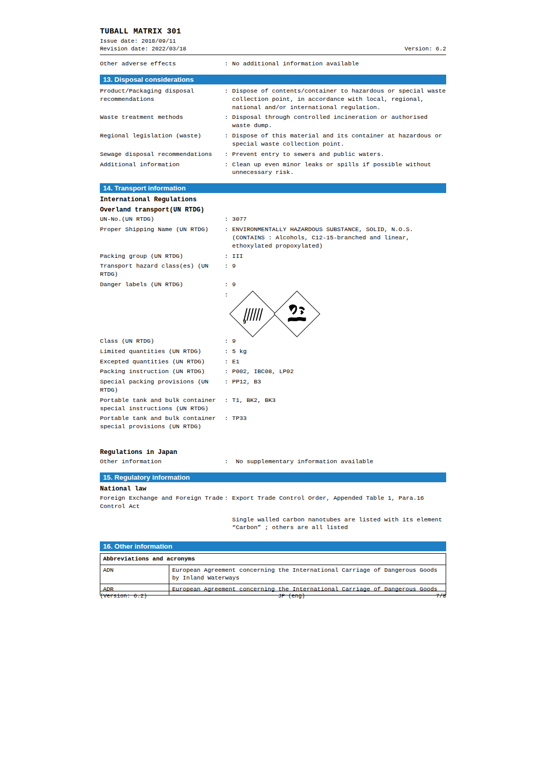TUBALL MATRIX 301
Issue date: 2018/09/11
Revision date: 2022/03/18 Version: 6.2
| Other adverse effects | : | No additional information available |
13. Disposal considerations
| Product/Packaging disposal recommendations | : | Dispose of contents/container to hazardous or special waste collection point, in accordance with local, regional, national and/or international regulation. |
| Waste treatment methods | : | Disposal through controlled incineration or authorised waste dump. |
| Regional legislation (waste) | : | Dispose of this material and its container at hazardous or special waste collection point. |
| Sewage disposal recommendations | : | Prevent entry to sewers and public waters. |
| Additional information | : | Clean up even minor leaks or spills if possible without unnecessary risk. |
14. Transport information
International Regulations
Overland transport(UN RTDG)
| UN-No.(UN RTDG) | : | 3077 |
| Proper Shipping Name (UN RTDG) | : | ENVIRONMENTALLY HAZARDOUS SUBSTANCE, SOLID, N.O.S. (CONTAINS : Alcohols, C12-15-branched and linear, ethoxylated propoxylated) |
| Packing group (UN RTDG) | : | III |
| Transport hazard class(es) (UN RTDG) | : | 9 |
| Danger labels (UN RTDG) | : | 9 |
| | : | 9 |
| Class (UN RTDG) | : | 9 |
| Limited quantities (UN RTDG) | : | 5 kg |
| Excepted quantities (UN RTDG) | : | E1 |
| Packing instruction (UN RTDG) | : | P002, IBC08, LP02 |
| Special packing provisions (UN RTDG) | : | PP12, B3 |
| Portable tank and bulk container special instructions (UN RTDG) | : | T1, BK2, BK3 |
| Portable tank and bulk container special provisions (UN RTDG) | : | TP33 |
Regulations in Japan
| Other information | : | No supplementary information available |
15. Regulatory information
National law
| Foreign Exchange and Foreign Trade Control Act | : | Export Trade Control Order, Appended Table 1, Para.16 |
| | | Single walled carbon nanotubes are listed with its element “Carbon” ; others are all listed |
16. Other information
| Abbreviations and acronyms |
| ADN | European Agreement concerning the International Carriage of Dangerous Goods by Inland Waterways |
| ADR | European Agreement concerning the International Carriage of Dangerous Goods |
(Version: 6.2) JP (eng) 7/8